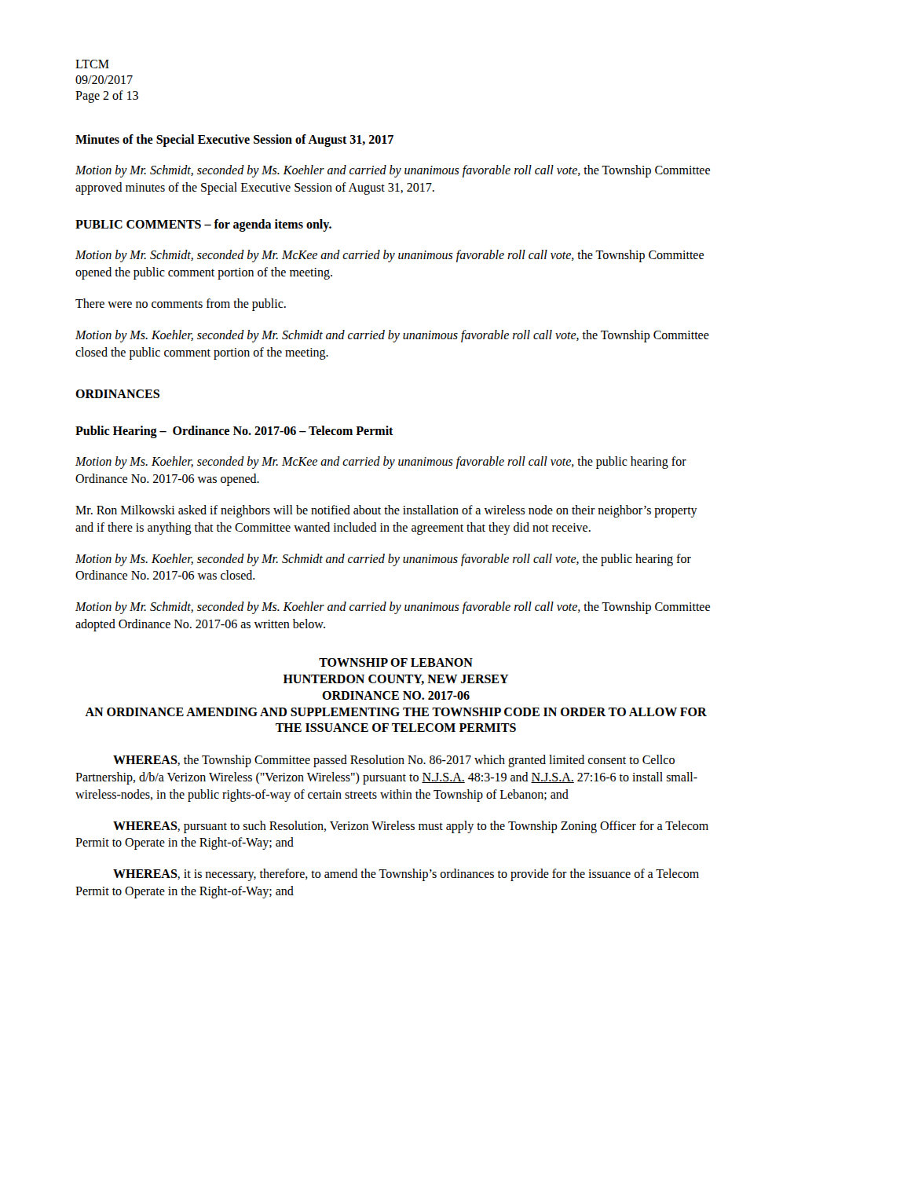LTCM
09/20/2017
Page 2 of 13
Minutes of the Special Executive Session of August 31, 2017
Motion by Mr. Schmidt, seconded by Ms. Koehler and carried by unanimous favorable roll call vote, the Township Committee approved minutes of the Special Executive Session of August 31, 2017.
PUBLIC COMMENTS – for agenda items only.
Motion by Mr. Schmidt, seconded by Mr. McKee and carried by unanimous favorable roll call vote, the Township Committee opened the public comment portion of the meeting.
There were no comments from the public.
Motion by Ms. Koehler, seconded by Mr. Schmidt and carried by unanimous favorable roll call vote, the Township Committee closed the public comment portion of the meeting.
ORDINANCES
Public Hearing – Ordinance No. 2017-06 – Telecom Permit
Motion by Ms. Koehler, seconded by Mr. McKee and carried by unanimous favorable roll call vote, the public hearing for Ordinance No. 2017-06 was opened.
Mr. Ron Milkowski asked if neighbors will be notified about the installation of a wireless node on their neighbor’s property and if there is anything that the Committee wanted included in the agreement that they did not receive.
Motion by Ms. Koehler, seconded by Mr. Schmidt and carried by unanimous favorable roll call vote, the public hearing for Ordinance No. 2017-06 was closed.
Motion by Mr. Schmidt, seconded by Ms. Koehler and carried by unanimous favorable roll call vote, the Township Committee adopted Ordinance No. 2017-06 as written below.
TOWNSHIP OF LEBANON
HUNTERDON COUNTY, NEW JERSEY
ORDINANCE NO. 2017-06
AN ORDINANCE AMENDING AND SUPPLEMENTING THE TOWNSHIP CODE IN ORDER TO ALLOW FOR THE ISSUANCE OF TELECOM PERMITS
WHEREAS, the Township Committee passed Resolution No. 86-2017 which granted limited consent to Cellco Partnership, d/b/a Verizon Wireless ("Verizon Wireless") pursuant to N.J.S.A. 48:3-19 and N.J.S.A. 27:16-6 to install small-wireless-nodes, in the public rights-of-way of certain streets within the Township of Lebanon; and
WHEREAS, pursuant to such Resolution, Verizon Wireless must apply to the Township Zoning Officer for a Telecom Permit to Operate in the Right-of-Way; and
WHEREAS, it is necessary, therefore, to amend the Township’s ordinances to provide for the issuance of a Telecom Permit to Operate in the Right-of-Way; and